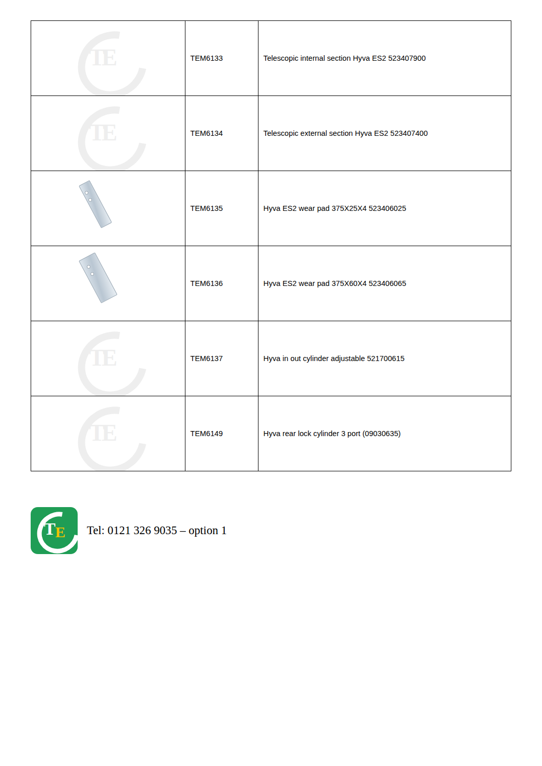| TE | TEM6133 | Telescopic internal section Hyva ES2 523407900 |
| TE | TEM6134 | Telescopic external section Hyva ES2 523407400 |
| | TEM6135 | Hyva ES2 wear pad 375X25X4 523406025 |
| | TEM6136 | Hyva ES2 wear pad 375X60X4 523406065 |
| TE | TEM6137 | Hyva in out cylinder adjustable 521700615 |
| TE | TEM6149 | Hyva rear lock cylinder 3 port (09030635) |
T E
Tel: 0121 326 9035 – option 1